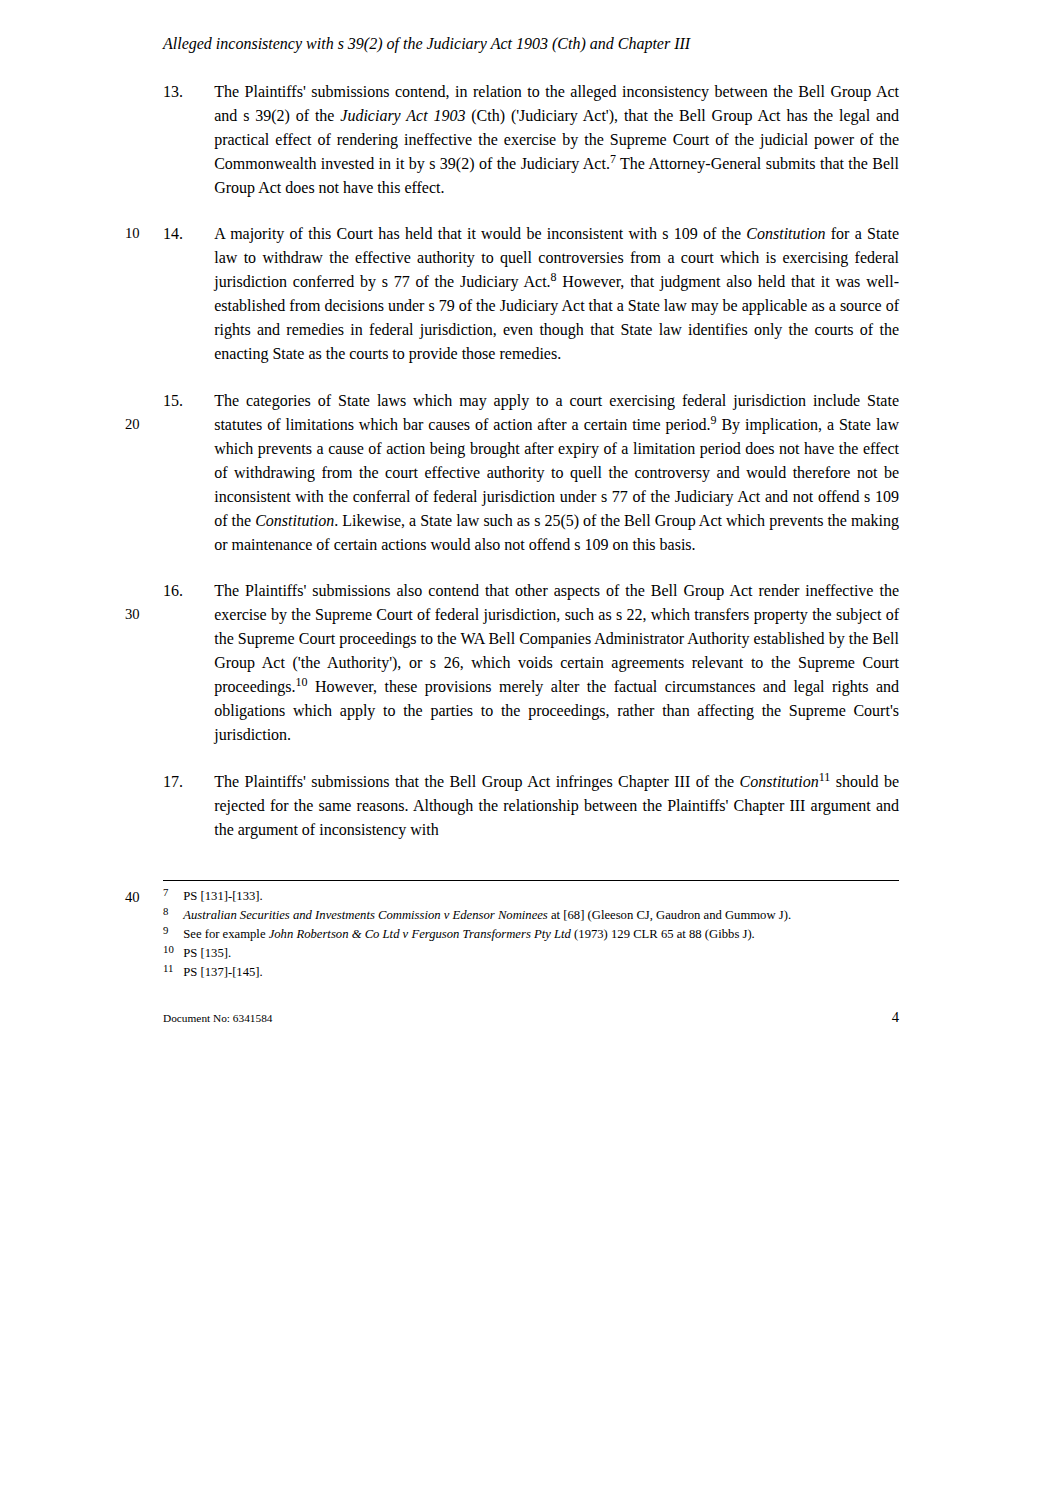Alleged inconsistency with s 39(2) of the Judiciary Act 1903 (Cth) and Chapter III
The Plaintiffs' submissions contend, in relation to the alleged inconsistency between the Bell Group Act and s 39(2) of the Judiciary Act 1903 (Cth) ('Judiciary Act'), that the Bell Group Act has the legal and practical effect of rendering ineffective the exercise by the Supreme Court of the judicial power of the Commonwealth invested in it by s 39(2) of the Judiciary Act.7 The Attorney-General submits that the Bell Group Act does not have this effect.
10 A majority of this Court has held that it would be inconsistent with s 109 of the Constitution for a State law to withdraw the effective authority to quell controversies from a court which is exercising federal jurisdiction conferred by s 77 of the Judiciary Act.8 However, that judgment also held that it was well-established from decisions under s 79 of the Judiciary Act that a State law may be applicable as a source of rights and remedies in federal jurisdiction, even though that State law identifies only the courts of the enacting State as the courts to provide those remedies.
The categories of State laws which may apply to a court exercising federal jurisdiction include State statutes of limitations which bar causes of action after a certain time period.9 20 By implication, a State law which prevents a cause of action being brought after expiry of a limitation period does not have the effect of withdrawing from the court effective authority to quell the controversy and would therefore not be inconsistent with the conferral of federal jurisdiction under s 77 of the Judiciary Act and not offend s 109 of the Constitution. Likewise, a State law such as s 25(5) of the Bell Group Act which prevents the making or maintenance of certain actions would also not offend s 109 on this basis.
The Plaintiffs' submissions also contend that other aspects of the Bell Group Act render ineffective the exercise by the Supreme Court of federal jurisdiction, such as 30 s 22, which transfers property the subject of the Supreme Court proceedings to the WA Bell Companies Administrator Authority established by the Bell Group Act ('the Authority'), or s 26, which voids certain agreements relevant to the Supreme Court proceedings.10 However, these provisions merely alter the factual circumstances and legal rights and obligations which apply to the parties to the proceedings, rather than affecting the Supreme Court's jurisdiction.
The Plaintiffs' submissions that the Bell Group Act infringes Chapter III of the Constitution11 should be rejected for the same reasons. Although the relationship between the Plaintiffs' Chapter III argument and the argument of inconsistency with
40
PS [131]-[133].
Australian Securities and Investments Commission v Edensor Nominees at [68] (Gleeson CJ, Gaudron and Gummow J).
See for example John Robertson & Co Ltd v Ferguson Transformers Pty Ltd (1973) 129 CLR 65 at 88 (Gibbs J).
PS [135].
PS [137]-[145].
Document No: 6341584 4